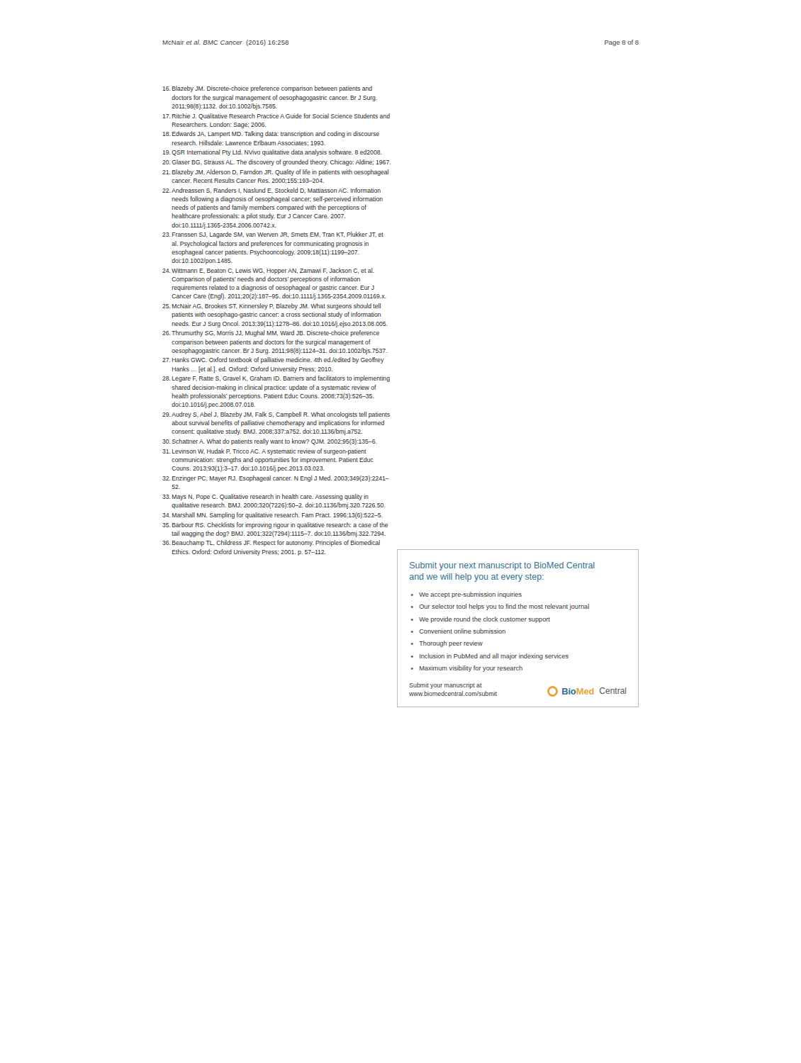McNair et al. BMC Cancer (2016) 16:258
Page 8 of 8
Blazeby JM. Discrete-choice preference comparison between patients and doctors for the surgical management of oesophagogastric cancer. Br J Surg. 2011;98(8):1132. doi:10.1002/bjs.7585.
Ritchie J. Qualitative Research Practice A Guide for Social Science Students and Researchers. London: Sage; 2006.
Edwards JA, Lampert MD. Talking data: transcription and coding in discourse research. Hillsdale: Lawrence Erlbaum Associates; 1993.
QSR International Pty Ltd. NVivo qualitative data analysis software. 8 ed2008.
Glaser BG, Strauss AL. The discovery of grounded theory. Chicago: Aldine; 1967.
Blazeby JM, Alderson D, Farndon JR. Quality of life in patients with oesophageal cancer. Recent Results Cancer Res. 2000;155:193–204.
Andreassen S, Randers I, Naslund E, Stockeld D, Mattiasson AC. Information needs following a diagnosis of oesophageal cancer; self-perceived information needs of patients and family members compared with the perceptions of healthcare professionals: a pilot study. Eur J Cancer Care. 2007. doi:10.1111/j.1365-2354.2006.00742.x.
Franssen SJ, Lagarde SM, van Werven JR, Smets EM, Tran KT, Plukker JT, et al. Psychological factors and preferences for communicating prognosis in esophageal cancer patients. Psychooncology. 2009;18(11):1199–207. doi:10.1002/pon.1485.
Wittmann E, Beaton C, Lewis WG, Hopper AN, Zamawi F, Jackson C, et al. Comparison of patients’ needs and doctors’ perceptions of information requirements related to a diagnosis of oesophageal or gastric cancer. Eur J Cancer Care (Engl). 2011;20(2):187–95. doi:10.1111/j.1365-2354.2009.01169.x.
McNair AG, Brookes ST, Kinnersley P, Blazeby JM. What surgeons should tell patients with oesophago-gastric cancer: a cross sectional study of information needs. Eur J Surg Oncol. 2013;39(11):1278–86. doi:10.1016/j.ejso.2013.08.005.
Thrumurthy SG, Morris JJ, Mughal MM, Ward JB. Discrete-choice preference comparison between patients and doctors for the surgical management of oesophagogastric cancer. Br J Surg. 2011;98(8):1124–31. doi:10.1002/bjs.7537.
Hanks GWC. Oxford textbook of palliative medicine. 4th ed./edited by Geoffrey Hanks … [et al.]. ed. Oxford: Oxford University Press; 2010.
Legare F, Ratte S, Gravel K, Graham ID. Barriers and facilitators to implementing shared decision-making in clinical practice: update of a systematic review of health professionals’ perceptions. Patient Educ Couns. 2008;73(3):526–35. doi:10.1016/j.pec.2008.07.018.
Audrey S, Abel J, Blazeby JM, Falk S, Campbell R. What oncologists tell patients about survival benefits of palliative chemotherapy and implications for informed consent: qualitative study. BMJ. 2008;337:a752. doi:10.1136/bmj.a752.
Schattner A. What do patients really want to know? QJM. 2002;95(3):135–6.
Levinson W, Hudak P, Tricco AC. A systematic review of surgeon-patient communication: strengths and opportunities for improvement. Patient Educ Couns. 2013;93(1):3–17. doi:10.1016/j.pec.2013.03.023.
Enzinger PC, Mayer RJ. Esophageal cancer. N Engl J Med. 2003;349(23):2241–52.
Mays N, Pope C. Qualitative research in health care. Assessing quality in qualitative research. BMJ. 2000;320(7226):50–2. doi:10.1136/bmj.320.7226.50.
Marshall MN. Sampling for qualitative research. Fam Pract. 1996;13(6):522–5.
Barbour RS. Checklists for improving rigour in qualitative research: a case of the tail wagging the dog? BMJ. 2001;322(7294):1115–7. doi:10.1136/bmj.322.7294.
Beauchamp TL, Childress JF. Respect for autonomy. Principles of Biomedical Ethics. Oxford: Oxford University Press; 2001. p. 57–112.
Submit your next manuscript to BioMed Central
and we will help you at every step:
We accept pre-submission inquiries
Our selector tool helps you to find the most relevant journal
We provide round the clock customer support
Convenient online submission
Thorough peer review
Inclusion in PubMed and all major indexing services
Maximum visibility for your research
Submit your manuscript at
www.biomedcentral.com/submit
Bio Med Central